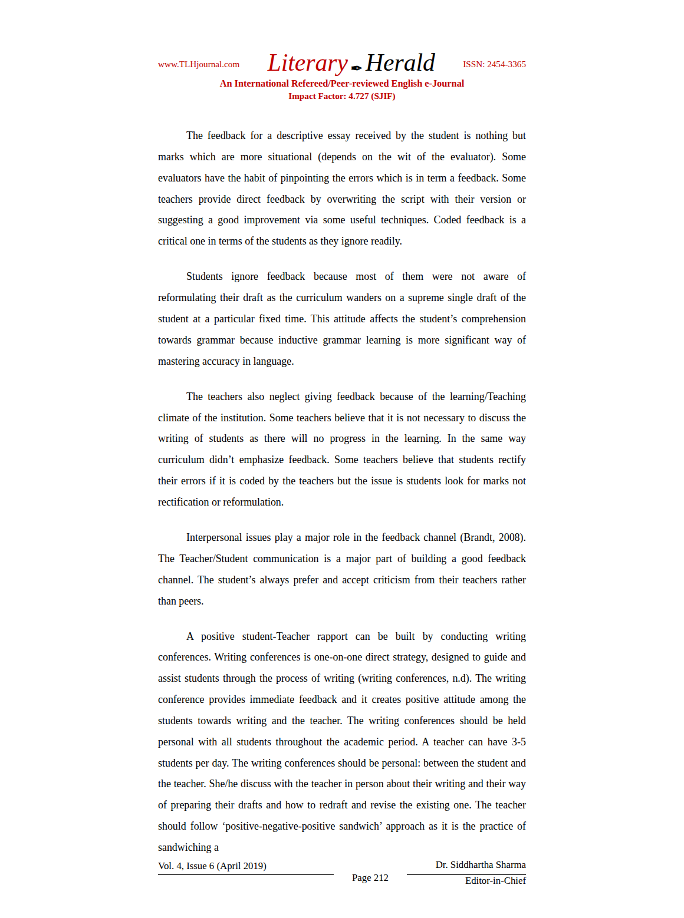www.TLHjournal.com
Literary ✒ Herald
ISSN: 2454-3365
An International Refereed/Peer-reviewed English e-Journal
Impact Factor: 4.727 (SJIF)
The feedback for a descriptive essay received by the student is nothing but marks which are more situational (depends on the wit of the evaluator). Some evaluators have the habit of pinpointing the errors which is in term a feedback. Some teachers provide direct feedback by overwriting the script with their version or suggesting a good improvement via some useful techniques. Coded feedback is a critical one in terms of the students as they ignore readily.
Students ignore feedback because most of them were not aware of reformulating their draft as the curriculum wanders on a supreme single draft of the student at a particular fixed time. This attitude affects the student’s comprehension towards grammar because inductive grammar learning is more significant way of mastering accuracy in language.
The teachers also neglect giving feedback because of the learning/Teaching climate of the institution. Some teachers believe that it is not necessary to discuss the writing of students as there will no progress in the learning. In the same way curriculum didn’t emphasize feedback. Some teachers believe that students rectify their errors if it is coded by the teachers but the issue is students look for marks not rectification or reformulation.
Interpersonal issues play a major role in the feedback channel (Brandt, 2008). The Teacher/Student communication is a major part of building a good feedback channel. The student’s always prefer and accept criticism from their teachers rather than peers.
A positive student-Teacher rapport can be built by conducting writing conferences. Writing conferences is one-on-one direct strategy, designed to guide and assist students through the process of writing (writing conferences, n.d). The writing conference provides immediate feedback and it creates positive attitude among the students towards writing and the teacher. The writing conferences should be held personal with all students throughout the academic period. A teacher can have 3-5 students per day. The writing conferences should be personal: between the student and the teacher. She/he discuss with the teacher in person about their writing and their way of preparing their drafts and how to redraft and revise the existing one. The teacher should follow ‘positive-negative-positive sandwich’ approach as it is the practice of sandwiching a
Vol. 4, Issue 6 (April 2019)
Dr. Siddhartha Sharma
Page 212
Editor-in-Chief